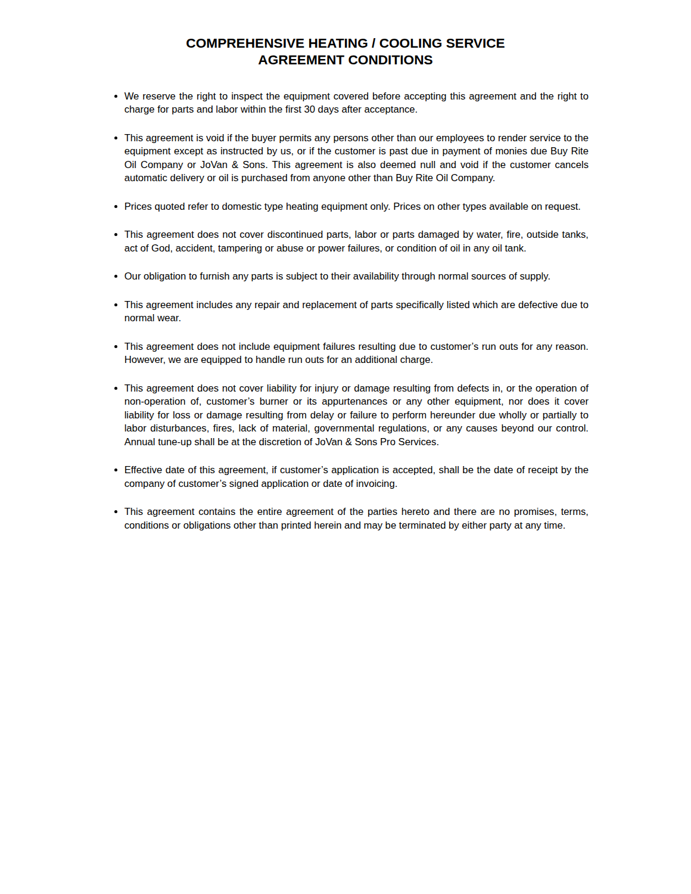COMPREHENSIVE HEATING / COOLING SERVICE
AGREEMENT CONDITIONS
We reserve the right to inspect the equipment covered before accepting this agreement and the right to charge for parts and labor within the first 30 days after acceptance.
This agreement is void if the buyer permits any persons other than our employees to render service to the equipment except as instructed by us, or if the customer is past due in payment of monies due Buy Rite Oil Company or JoVan & Sons. This agreement is also deemed null and void if the customer cancels automatic delivery or oil is purchased from anyone other than Buy Rite Oil Company.
Prices quoted refer to domestic type heating equipment only. Prices on other types available on request.
This agreement does not cover discontinued parts, labor or parts damaged by water, fire, outside tanks, act of God, accident, tampering or abuse or power failures, or condition of oil in any oil tank.
Our obligation to furnish any parts is subject to their availability through normal sources of supply.
This agreement includes any repair and replacement of parts specifically listed which are defective due to normal wear.
This agreement does not include equipment failures resulting due to customer’s run outs for any reason. However, we are equipped to handle run outs for an additional charge.
This agreement does not cover liability for injury or damage resulting from defects in, or the operation of non-operation of, customer’s burner or its appurtenances or any other equipment, nor does it cover liability for loss or damage resulting from delay or failure to perform hereunder due wholly or partially to labor disturbances, fires, lack of material, governmental regulations, or any causes beyond our control. Annual tune-up shall be at the discretion of JoVan & Sons Pro Services.
Effective date of this agreement, if customer’s application is accepted, shall be the date of receipt by the company of customer’s signed application or date of invoicing.
This agreement contains the entire agreement of the parties hereto and there are no promises, terms, conditions or obligations other than printed herein and may be terminated by either party at any time.